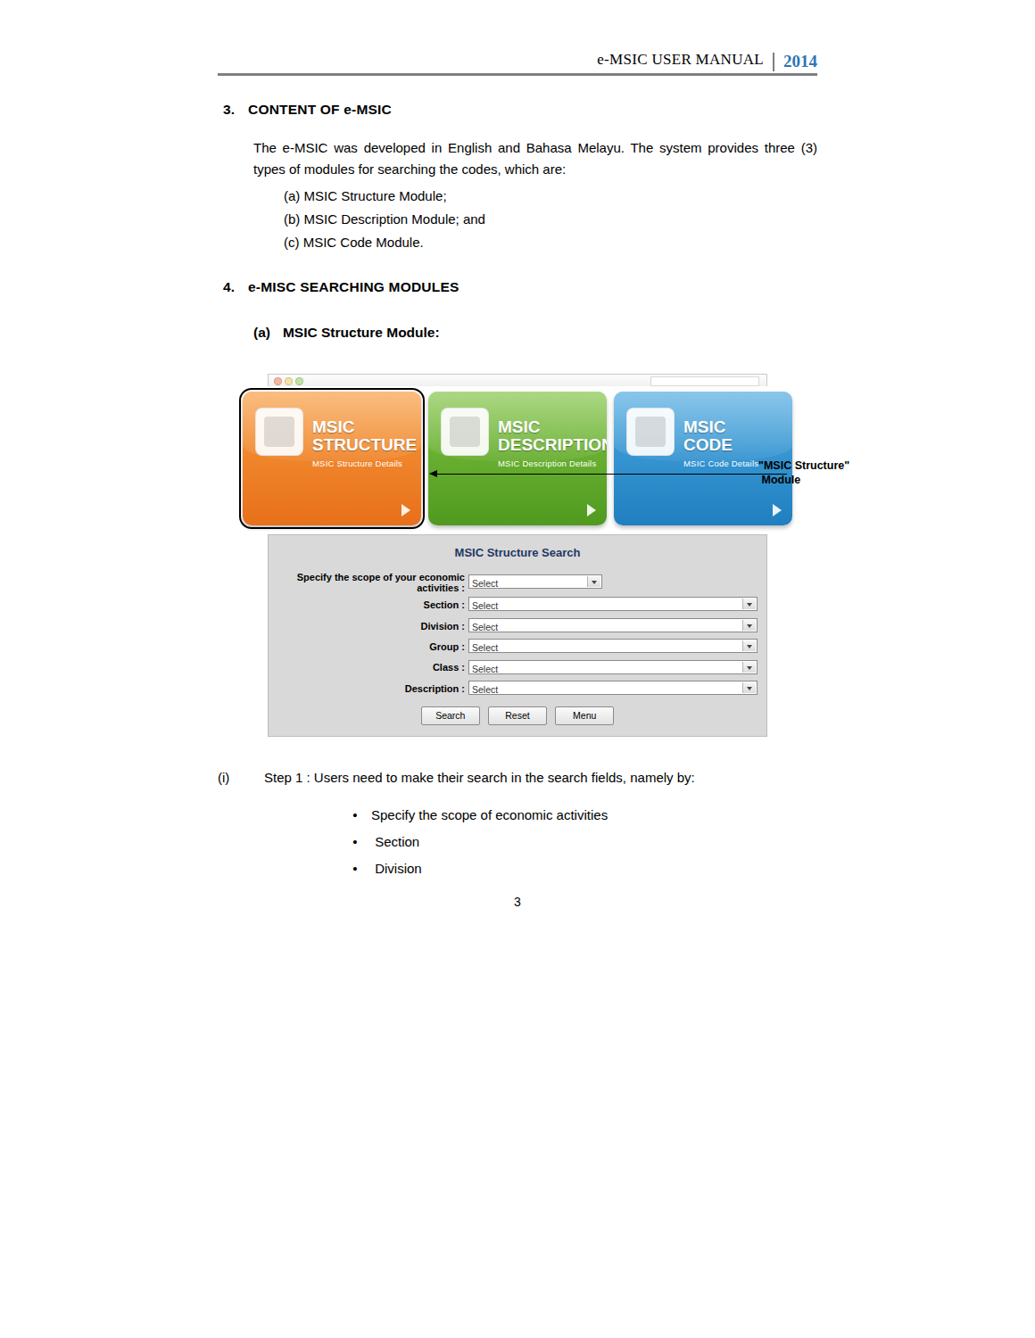e-MSIC USER MANUAL
2014
3. CONTENT OF e-MSIC
The e-MSIC was developed in English and Bahasa Melayu. The system provides three (3) types of modules for searching the codes, which are:
(a) MSIC Structure Module;
(b) MSIC Description Module; and
(c) MSIC Code Module.
4. e-MISC SEARCHING MODULES
(a) MSIC Structure Module:
MSIC
STRUCTURE MSIC Structure Details
MSIC
DESCRIPTION MSIC Description Details
MSIC
CODE MSIC Code Details
"MSIC Structure"
Module
MSIC Structure Search
| Specify the scope of your economic activities : | Select |
| Section : | Select |
| Division : | Select |
| Group : | Select |
| Class : | Select |
| Description : | Select |
Search Reset Menu
(i) Step 1 : Users need to make their search in the search fields, namely by:
•Specify the scope of economic activities
• Section
• Division
3